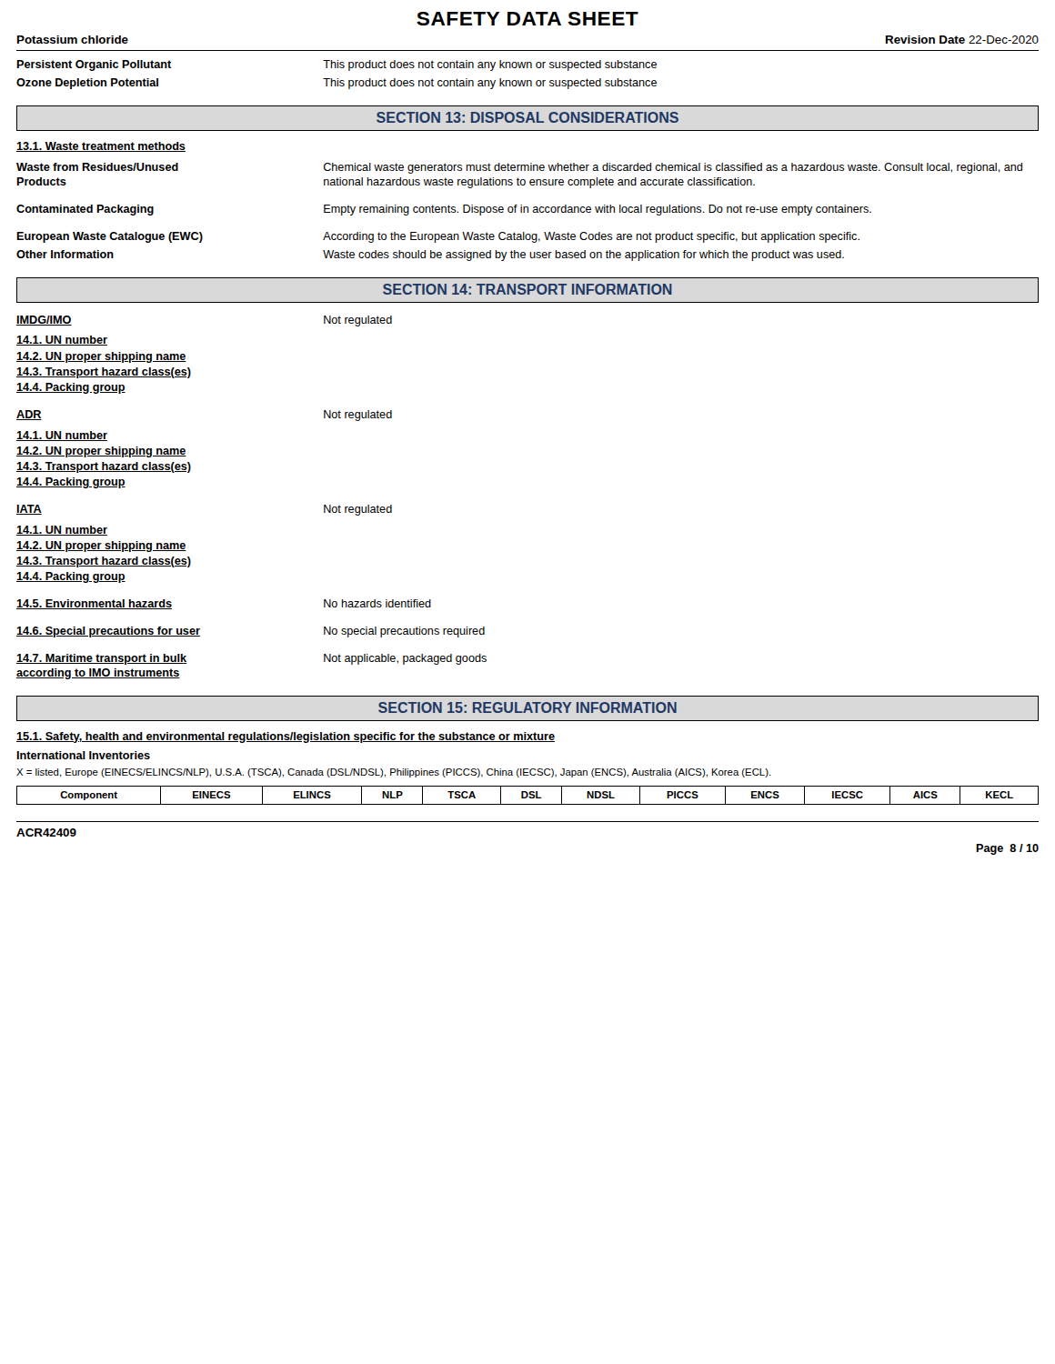SAFETY DATA SHEET
Potassium chloride
Revision Date 22-Dec-2020
| Persistent Organic Pollutant | This product does not contain any known or suspected substance |
| Ozone Depletion Potential | This product does not contain any known or suspected substance |
SECTION 13: DISPOSAL CONSIDERATIONS
13.1. Waste treatment methods
| Waste from Residues/Unused Products | Chemical waste generators must determine whether a discarded chemical is classified as a hazardous waste. Consult local, regional, and national hazardous waste regulations to ensure complete and accurate classification. |
| Contaminated Packaging | Empty remaining contents. Dispose of in accordance with local regulations. Do not re-use empty containers. |
| European Waste Catalogue (EWC) | According to the European Waste Catalog, Waste Codes are not product specific, but application specific. |
| Other Information | Waste codes should be assigned by the user based on the application for which the product was used. |
SECTION 14: TRANSPORT INFORMATION
| IMDG/IMO | Not regulated |
14.1. UN number
14.2. UN proper shipping name
14.3. Transport hazard class(es)
14.4. Packing group
| ADR | Not regulated |
14.1. UN number
14.2. UN proper shipping name
14.3. Transport hazard class(es)
14.4. Packing group
| IATA | Not regulated |
14.1. UN number
14.2. UN proper shipping name
14.3. Transport hazard class(es)
14.4. Packing group
| 14.5. Environmental hazards | No hazards identified |
| 14.6. Special precautions for user | No special precautions required |
| 14.7. Maritime transport in bulk according to IMO instruments | Not applicable, packaged goods |
SECTION 15: REGULATORY INFORMATION
15.1. Safety, health and environmental regulations/legislation specific for the substance or mixture
International Inventories
X = listed, Europe (EINECS/ELINCS/NLP), U.S.A. (TSCA), Canada (DSL/NDSL), Philippines (PICCS), China (IECSC), Japan (ENCS), Australia (AICS), Korea (ECL).
| Component | EINECS | ELINCS | NLP | TSCA | DSL | NDSL | PICCS | ENCS | IECSC | AICS | KECL |
| --- | --- | --- | --- | --- | --- | --- | --- | --- | --- | --- | --- |
ACR42409
Page 8 / 10